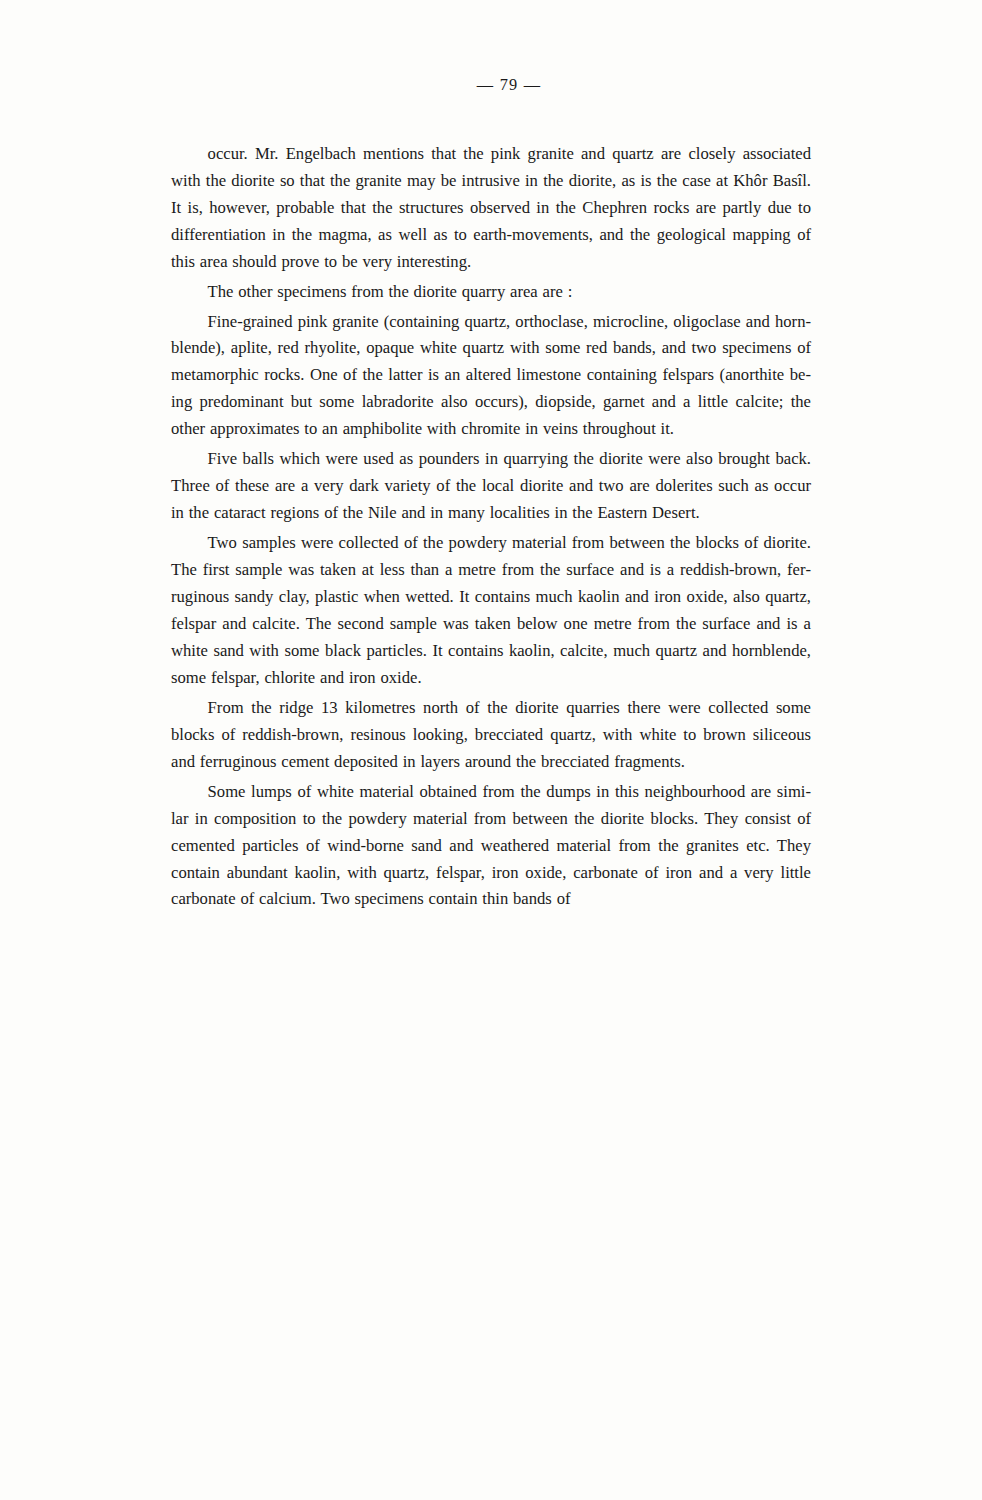— 79 —
occur. Mr. Engelbach mentions that the pink granite and quartz are closely associated with the diorite so that the granite may be intrusive in the diorite, as is the case at Khôr Basîl. It is, however, probable that the structures observed in the Chephren rocks are partly due to differentiation in the magma, as well as to earth-movements, and the geological mapping of this area should prove to be very interesting.
The other specimens from the diorite quarry area are :
Fine-grained pink granite (containing quartz, orthoclase, microcline, oligoclase and hornblende), aplite, red rhyolite, opaque white quartz with some red bands, and two specimens of metamorphic rocks. One of the latter is an altered limestone containing felspars (anorthite being predominant but some labradorite also occurs), diopside, garnet and a little calcite; the other approximates to an amphibolite with chromite in veins throughout it.
Five balls which were used as pounders in quarrying the diorite were also brought back. Three of these are a very dark variety of the local diorite and two are dolerites such as occur in the cataract regions of the Nile and in many localities in the Eastern Desert.
Two samples were collected of the powdery material from between the blocks of diorite. The first sample was taken at less than a metre from the surface and is a reddish-brown, ferruginous sandy clay, plastic when wetted. It contains much kaolin and iron oxide, also quartz, felspar and calcite. The second sample was taken below one metre from the surface and is a white sand with some black particles. It contains kaolin, calcite, much quartz and hornblende, some felspar, chlorite and iron oxide.
From the ridge 13 kilometres north of the diorite quarries there were collected some blocks of reddish-brown, resinous looking, brecciated quartz, with white to brown siliceous and ferruginous cement deposited in layers around the brecciated fragments.
Some lumps of white material obtained from the dumps in this neighbourhood are similar in composition to the powdery material from between the diorite blocks. They consist of cemented particles of wind-borne sand and weathered material from the granites etc. They contain abundant kaolin, with quartz, felspar, iron oxide, carbonate of iron and a very little carbonate of calcium. Two specimens contain thin bands of